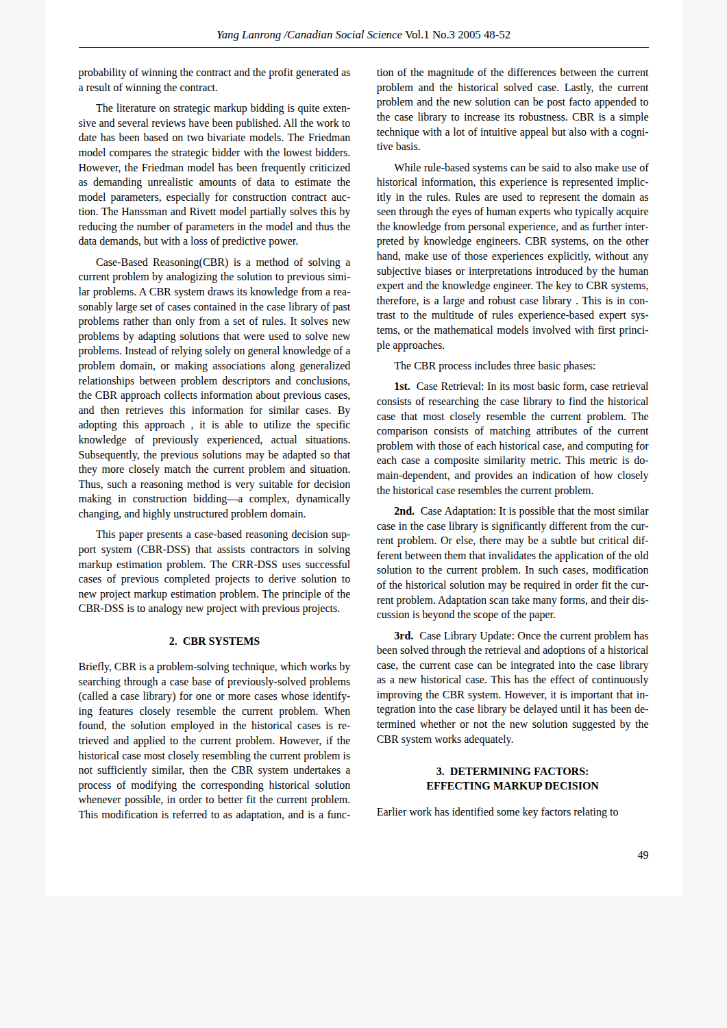Yang Lanrong /Canadian Social Science Vol.1 No.3 2005 48-52
probability of winning the contract and the profit generated as a result of winning the contract.
The literature on strategic markup bidding is quite extensive and several reviews have been published. All the work to date has been based on two bivariate models. The Friedman model compares the strategic bidder with the lowest bidders. However, the Friedman model has been frequently criticized as demanding unrealistic amounts of data to estimate the model parameters, especially for construction contract auction. The Hanssman and Rivett model partially solves this by reducing the number of parameters in the model and thus the data demands, but with a loss of predictive power.
Case-Based Reasoning(CBR) is a method of solving a current problem by analogizing the solution to previous similar problems. A CBR system draws its knowledge from a reasonably large set of cases contained in the case library of past problems rather than only from a set of rules. It solves new problems by adapting solutions that were used to solve new problems. Instead of relying solely on general knowledge of a problem domain, or making associations along generalized relationships between problem descriptors and conclusions, the CBR approach collects information about previous cases, and then retrieves this information for similar cases. By adopting this approach , it is able to utilize the specific knowledge of previously experienced, actual situations. Subsequently, the previous solutions may be adapted so that they more closely match the current problem and situation. Thus, such a reasoning method is very suitable for decision making in construction bidding—a complex, dynamically changing, and highly unstructured problem domain.
This paper presents a case-based reasoning decision support system (CBR-DSS) that assists contractors in solving markup estimation problem. The CRR-DSS uses successful cases of previous completed projects to derive solution to new project markup estimation problem. The principle of the CBR-DSS is to analogy new project with previous projects.
2. CBR Systems
Briefly, CBR is a problem-solving technique, which works by searching through a case base of previously-solved problems (called a case library) for one or more cases whose identifying features closely resemble the current problem. When found, the solution employed in the historical cases is retrieved and applied to the current problem. However, if the historical case most closely resembling the current problem is not sufficiently similar, then the CBR system undertakes a process of modifying the corresponding historical solution whenever possible, in order to better fit the current problem. This modification is referred to as adaptation, and is a function of the magnitude of the differences between the current problem and the historical solved case. Lastly, the current problem and the new solution can be post facto appended to the case library to increase its robustness. CBR is a simple technique with a lot of intuitive appeal but also with a cognitive basis.
While rule-based systems can be said to also make use of historical information, this experience is represented implicitly in the rules. Rules are used to represent the domain as seen through the eyes of human experts who typically acquire the knowledge from personal experience, and as further interpreted by knowledge engineers. CBR systems, on the other hand, make use of those experiences explicitly, without any subjective biases or interpretations introduced by the human expert and the knowledge engineer. The key to CBR systems, therefore, is a large and robust case library . This is in contrast to the multitude of rules experience-based expert systems, or the mathematical models involved with first principle approaches.
The CBR process includes three basic phases:
1st. Case Retrieval: In its most basic form, case retrieval consists of researching the case library to find the historical case that most closely resemble the current problem. The comparison consists of matching attributes of the current problem with those of each historical case, and computing for each case a composite similarity metric. This metric is domain-dependent, and provides an indication of how closely the historical case resembles the current problem.
2nd. Case Adaptation: It is possible that the most similar case in the case library is significantly different from the current problem. Or else, there may be a subtle but critical different between them that invalidates the application of the old solution to the current problem. In such cases, modification of the historical solution may be required in order fit the current problem. Adaptation scan take many forms, and their discussion is beyond the scope of the paper.
3rd. Case Library Update: Once the current problem has been solved through the retrieval and adoptions of a historical case, the current case can be integrated into the case library as a new historical case. This has the effect of continuously improving the CBR system. However, it is important that integration into the case library be delayed until it has been determined whether or not the new solution suggested by the CBR system works adequately.
3. Determining Factors:
Effecting Markup Decision
Earlier work has identified some key factors relating to
49